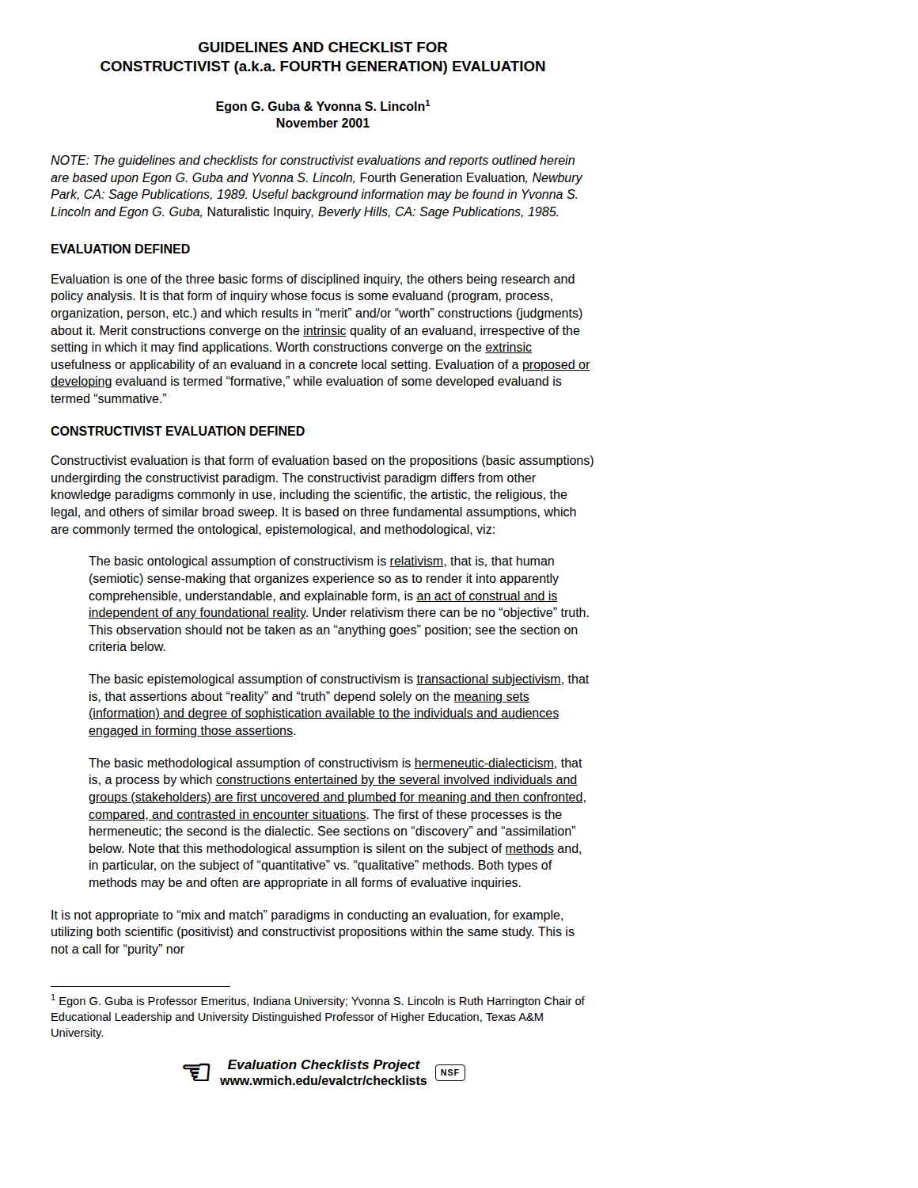GUIDELINES AND CHECKLIST FOR
CONSTRUCTIVIST (a.k.a. FOURTH GENERATION) EVALUATION
Egon G. Guba & Yvonna S. Lincoln1
November 2001
NOTE: The guidelines and checklists for constructivist evaluations and reports outlined herein are based upon Egon G. Guba and Yvonna S. Lincoln, Fourth Generation Evaluation, Newbury Park, CA: Sage Publications, 1989. Useful background information may be found in Yvonna S. Lincoln and Egon G. Guba, Naturalistic Inquiry, Beverly Hills, CA: Sage Publications, 1985.
EVALUATION DEFINED
Evaluation is one of the three basic forms of disciplined inquiry, the others being research and policy analysis. It is that form of inquiry whose focus is some evaluand (program, process, organization, person, etc.) and which results in “merit” and/or “worth” constructions (judgments) about it. Merit constructions converge on the intrinsic quality of an evaluand, irrespective of the setting in which it may find applications. Worth constructions converge on the extrinsic usefulness or applicability of an evaluand in a concrete local setting. Evaluation of a proposed or developing evaluand is termed “formative,” while evaluation of some developed evaluand is termed “summative.”
CONSTRUCTIVIST EVALUATION DEFINED
Constructivist evaluation is that form of evaluation based on the propositions (basic assumptions) undergirding the constructivist paradigm. The constructivist paradigm differs from other knowledge paradigms commonly in use, including the scientific, the artistic, the religious, the legal, and others of similar broad sweep. It is based on three fundamental assumptions, which are commonly termed the ontological, epistemological, and methodological, viz:
The basic ontological assumption of constructivism is relativism, that is, that human (semiotic) sense-making that organizes experience so as to render it into apparently comprehensible, understandable, and explainable form, is an act of construal and is independent of any foundational reality. Under relativism there can be no “objective” truth. This observation should not be taken as an “anything goes” position; see the section on criteria below.
The basic epistemological assumption of constructivism is transactional subjectivism, that is, that assertions about “reality” and “truth” depend solely on the meaning sets (information) and degree of sophistication available to the individuals and audiences engaged in forming those assertions.
The basic methodological assumption of constructivism is hermeneutic-dialecticism, that is, a process by which constructions entertained by the several involved individuals and groups (stakeholders) are first uncovered and plumbed for meaning and then confronted, compared, and contrasted in encounter situations. The first of these processes is the hermeneutic; the second is the dialectic. See sections on “discovery” and “assimilation” below. Note that this methodological assumption is silent on the subject of methods and, in particular, on the subject of “quantitative” vs. “qualitative” methods. Both types of methods may be and often are appropriate in all forms of evaluative inquiries.
It is not appropriate to “mix and match” paradigms in conducting an evaluation, for example, utilizing both scientific (positivist) and constructivist propositions within the same study. This is not a call for “purity” nor
1 Egon G. Guba is Professor Emeritus, Indiana University; Yvonna S. Lincoln is Ruth Harrington Chair of Educational Leadership and University Distinguished Professor of Higher Education, Texas A&M University.
☜ Evaluation Checklists Project
www.wmich.edu/evalctr/checklists NSF